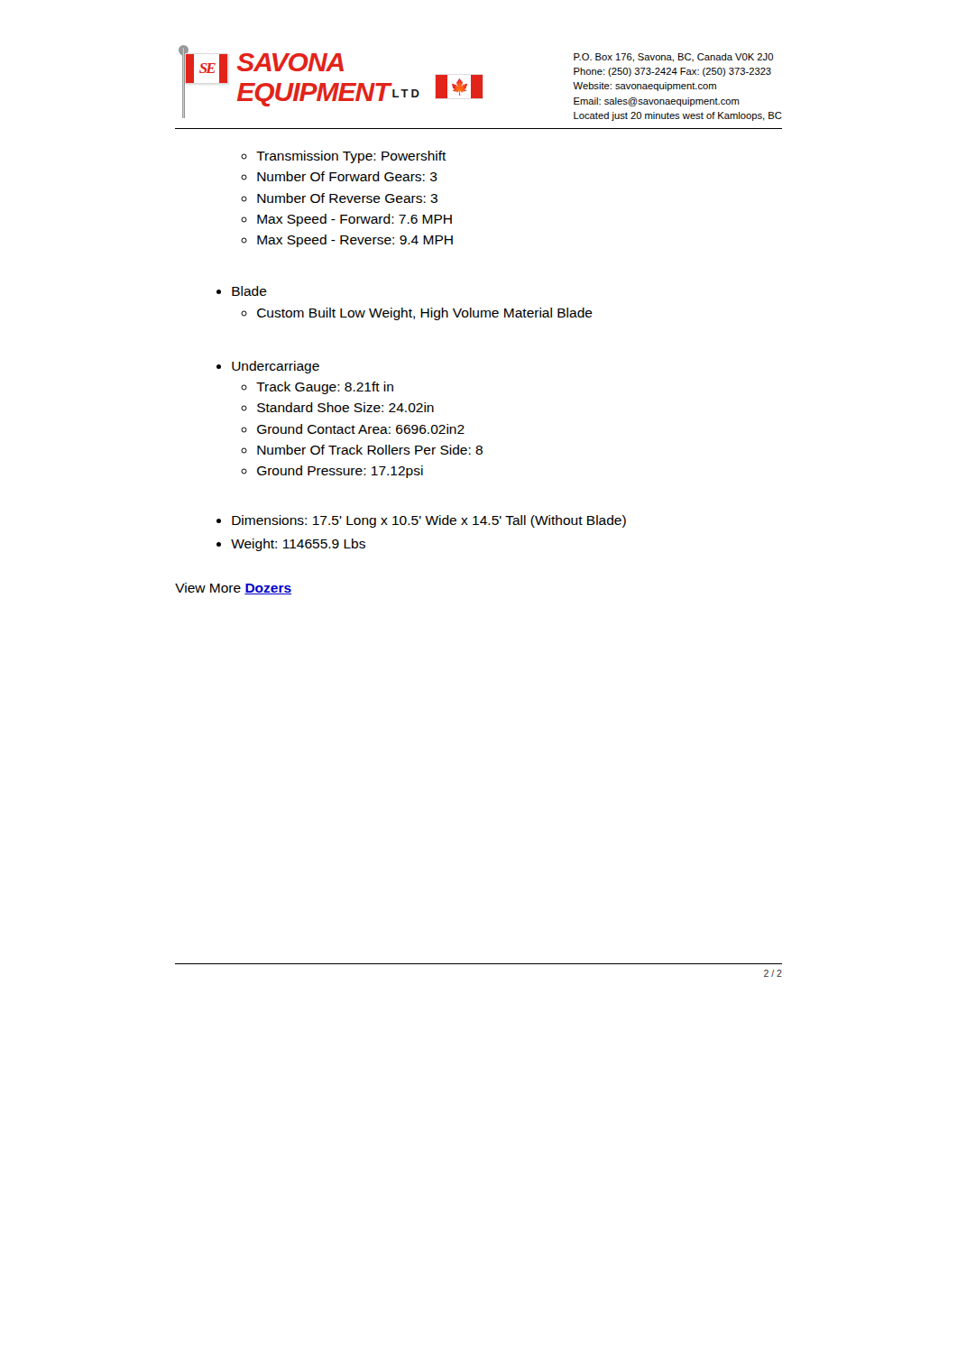SE
SAVONA
EQUIPMENT LTD 🍁
P.O. Box 176, Savona, BC, Canada V0K 2J0
Phone: (250) 373-2424 Fax: (250) 373-2323
Website: savonaequipment.com
Email: sales@savonaequipment.com
Located just 20 minutes west of Kamloops, BC
Transmission Type: Powershift
Number Of Forward Gears: 3
Number Of Reverse Gears: 3
Max Speed - Forward: 7.6 MPH
Max Speed - Reverse: 9.4 MPH
Blade
Custom Built Low Weight, High Volume Material Blade
Undercarriage
Track Gauge: 8.21ft in
Standard Shoe Size: 24.02in
Ground Contact Area: 6696.02in2
Number Of Track Rollers Per Side: 8
Ground Pressure: 17.12psi
Dimensions: 17.5' Long x 10.5' Wide x 14.5' Tall (Without Blade)
Weight: 114655.9 Lbs
View More Dozers
2 / 2